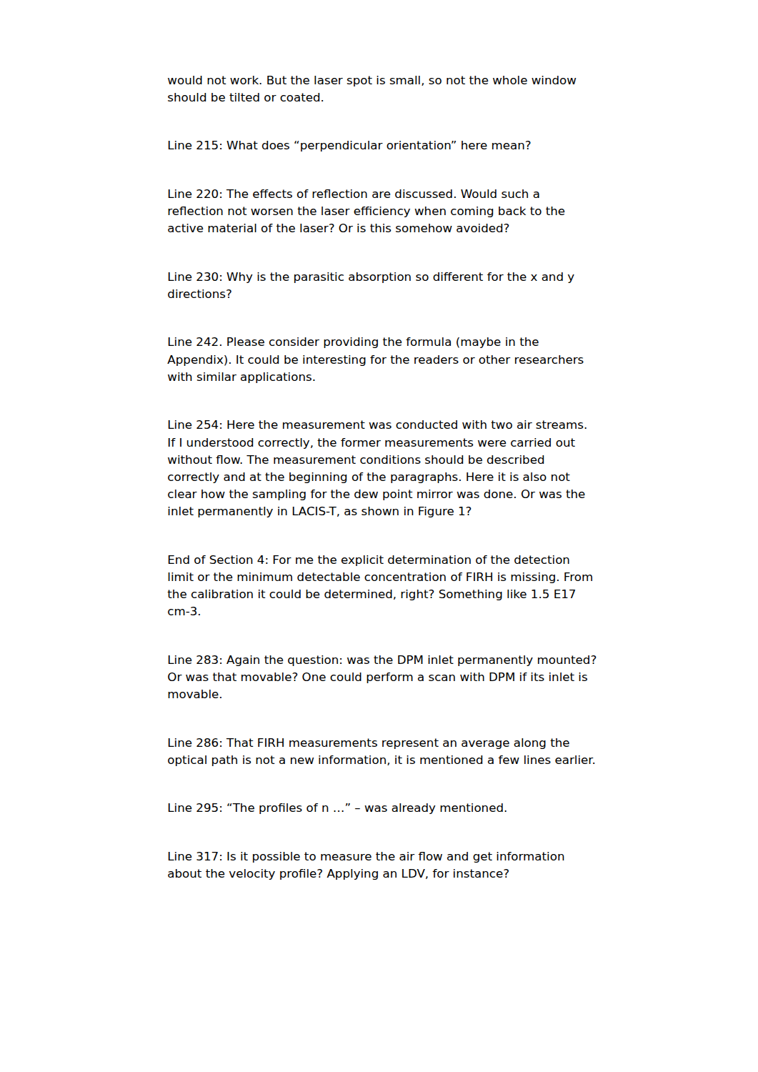would not work. But the laser spot is small, so not the whole window should be tilted or coated.
Line 215: What does “perpendicular orientation” here mean?
Line 220: The effects of reflection are discussed. Would such a reflection not worsen the laser efficiency when coming back to the active material of the laser? Or is this somehow avoided?
Line 230: Why is the parasitic absorption so different for the x and y directions?
Line 242. Please consider providing the formula (maybe in the Appendix). It could be interesting for the readers or other researchers with similar applications.
Line 254: Here the measurement was conducted with two air streams. If I understood correctly, the former measurements were carried out without flow. The measurement conditions should be described correctly and at the beginning of the paragraphs. Here it is also not clear how the sampling for the dew point mirror was done. Or was the inlet permanently in LACIS-T, as shown in Figure 1?
End of Section 4: For me the explicit determination of the detection limit or the minimum detectable concentration of FIRH is missing. From the calibration it could be determined, right? Something like 1.5 E17 cm-3.
Line 283: Again the question: was the DPM inlet permanently mounted? Or was that movable? One could perform a scan with DPM if its inlet is movable.
Line 286: That FIRH measurements represent an average along the optical path is not a new information, it is mentioned a few lines earlier.
Line 295: “The profiles of n …” – was already mentioned.
Line 317: Is it possible to measure the air flow and get information about the velocity profile? Applying an LDV, for instance?